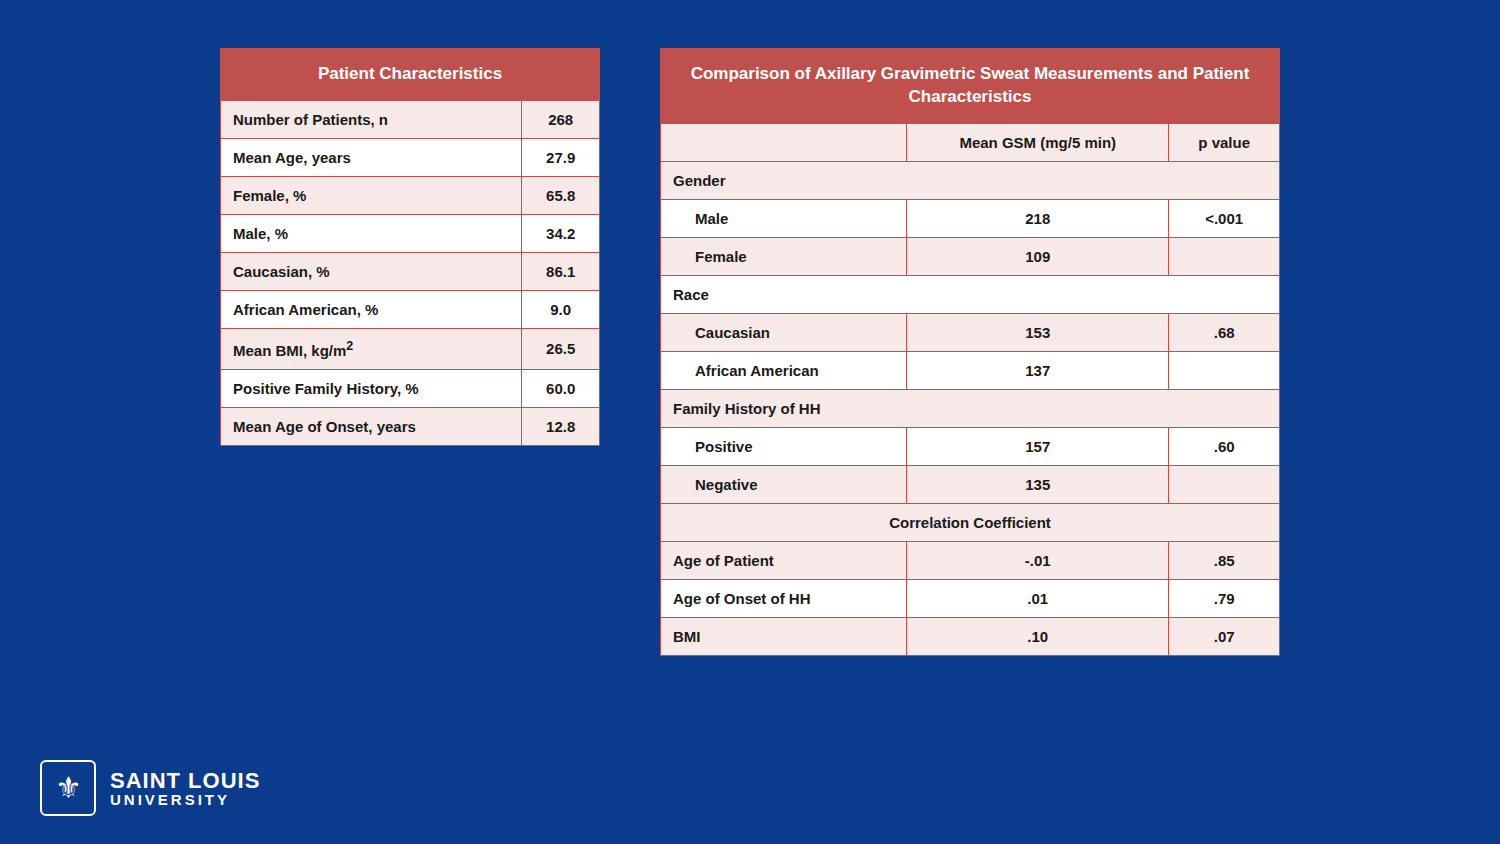Patient Characteristics
| Number of Patients, n | 268 |
| Mean Age, years | 27.9 |
| Female, % | 65.8 |
| Male, % | 34.2 |
| Caucasian, % | 86.1 |
| African American, % | 9.0 |
| Mean BMI, kg/m 2 | 26.5 |
| Positive Family History, % | 60.0 |
| Mean Age of Onset, years | 12.8 |
Comparison of Axillary Gravimetric Sweat Measurements and Patient Characteristics
| | Mean GSM (mg/5 min) | p value |
| --- | --- | --- |
| Gender |
| Male | 218 | <.001 |
| Female | 109 | |
| Race |
| Caucasian | 153 | .68 |
| African American | 137 | |
| Family History of HH |
| Positive | 157 | .60 |
| Negative | 135 | |
| Correlation Coefficient |
| Age of Patient | -.01 | .85 |
| Age of Onset of HH | .01 | .79 |
| BMI | .10 | .07 |
⚜
SAINT LOUIS UNIVERSITY